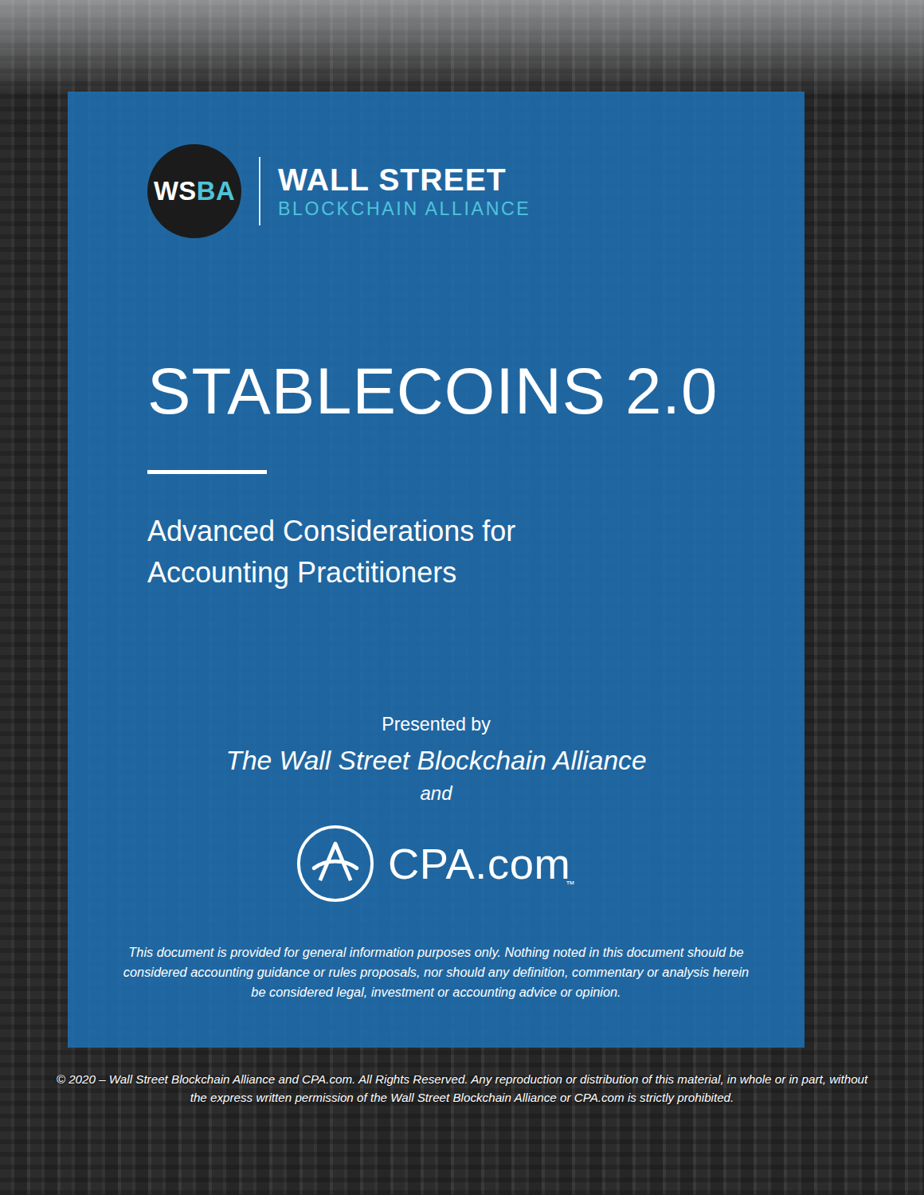WSBA
Wall Street Blockchain Alliance
STABLECOINS 2.0
Advanced Considerations for Accounting Practitioners
Presented by
The Wall Street Blockchain Alliance
and
CPA.com™
This document is provided for general information purposes only. Nothing noted in this document should be considered accounting guidance or rules proposals, nor should any definition, commentary or analysis herein be considered legal, investment or accounting advice or opinion.
© 2020 – Wall Street Blockchain Alliance and CPA.com. All Rights Reserved. Any reproduction or distribution of this material, in whole or in part, without the express written permission of the Wall Street Blockchain Alliance or CPA.com is strictly prohibited.